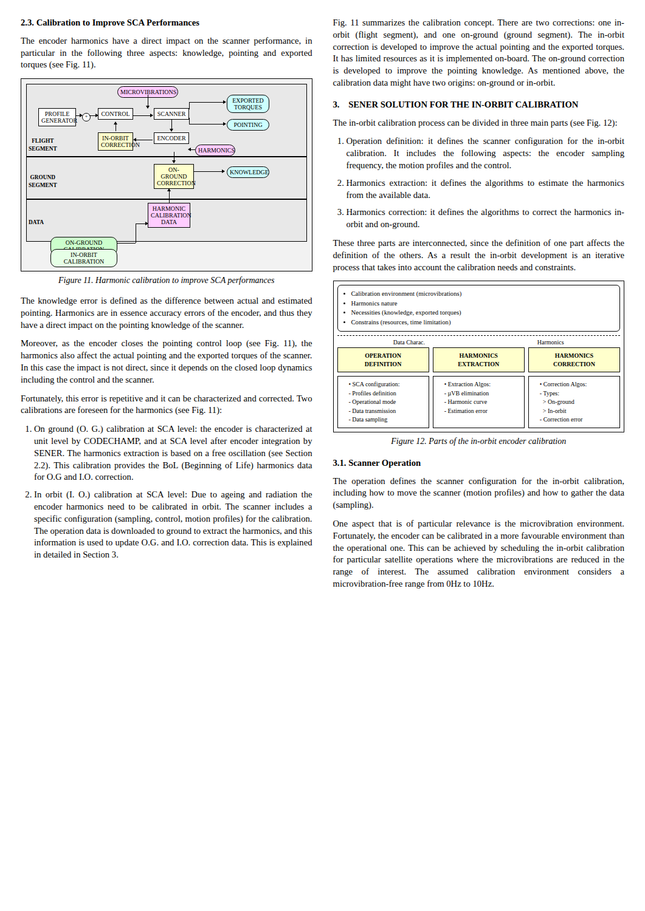2.3. Calibration to Improve SCA Performances
The encoder harmonics have a direct impact on the scanner performance, in particular in the following three aspects: knowledge, pointing and exported torques (see Fig. 11).
FLIGHT
SEGMENT
GROUND
SEGMENT
DATA
MICROVIBRATIONS
EXPORTED
TORQUES
POINTING
PROFILE
GENERATOR
+
CONTROL
SCANNER
IN-ORBIT
CORRECTION
ENCODER
HARMONICS
ON-GROUND
CORRECTION
KNOWLEDGE
HARMONIC
CALIBRATION
DATA
ON-GROUND CALIBRATION
IN-ORBIT CALIBRATION
Figure 11. Harmonic calibration to improve SCA performances
The knowledge error is defined as the difference between actual and estimated pointing. Harmonics are in essence accuracy errors of the encoder, and thus they have a direct impact on the pointing knowledge of the scanner.
Moreover, as the encoder closes the pointing control loop (see Fig. 11), the harmonics also affect the actual pointing and the exported torques of the scanner. In this case the impact is not direct, since it depends on the closed loop dynamics including the control and the scanner.
Fortunately, this error is repetitive and it can be characterized and corrected. Two calibrations are foreseen for the harmonics (see Fig. 11):
On ground (O. G.) calibration at SCA level: the encoder is characterized at unit level by CODECHAMP, and at SCA level after encoder integration by SENER. The harmonics extraction is based on a free oscillation (see Section 2.2). This calibration provides the BoL (Beginning of Life) harmonics data for O.G and I.O. correction.
In orbit (I. O.) calibration at SCA level: Due to ageing and radiation the encoder harmonics need to be calibrated in orbit. The scanner includes a specific configuration (sampling, control, motion profiles) for the calibration. The operation data is downloaded to ground to extract the harmonics, and this information is used to update O.G. and I.O. correction data. This is explained in detailed in Section 3.
Fig. 11 summarizes the calibration concept. There are two corrections: one in-orbit (flight segment), and one on-ground (ground segment). The in-orbit correction is developed to improve the actual pointing and the exported torques. It has limited resources as it is implemented on-board. The on-ground correction is developed to improve the pointing knowledge. As mentioned above, the calibration data might have two origins: on-ground or in-orbit.
3. SENER SOLUTION FOR THE IN-ORBIT CALIBRATION
The in-orbit calibration process can be divided in three main parts (see Fig. 12):
Operation definition: it defines the scanner configuration for the in-orbit calibration. It includes the following aspects: the encoder sampling frequency, the motion profiles and the control.
Harmonics extraction: it defines the algorithms to estimate the harmonics from the available data.
Harmonics correction: it defines the algorithms to correct the harmonics in-orbit and on-ground.
These three parts are interconnected, since the definition of one part affects the definition of the others. As a result the in-orbit development is an iterative process that takes into account the calibration needs and constraints.
Calibration environment (microvibrations)
Harmonics nature
Necessities (knowledge, exported torques)
Constrains (resources, time limitation)
Data Charac. Harmonics
OPERATION
DEFINITION
HARMONICS
EXTRACTION
HARMONICS
CORRECTION
• SCA configuration:
- Profiles definition
- Operational mode
- Data transmission
- Data sampling
• Extraction Algos:
- µVB elimination
- Harmonic curve
- Estimation error
• Correction Algos:
- Types:
> On-ground
> In-orbit
- Correction error
Figure 12. Parts of the in-orbit encoder calibration
3.1. Scanner Operation
The operation defines the scanner configuration for the in-orbit calibration, including how to move the scanner (motion profiles) and how to gather the data (sampling).
One aspect that is of particular relevance is the microvibration environment. Fortunately, the encoder can be calibrated in a more favourable environment than the operational one. This can be achieved by scheduling the in-orbit calibration for particular satellite operations where the microvibrations are reduced in the range of interest. The assumed calibration environment considers a microvibration-free range from 0Hz to 10Hz.